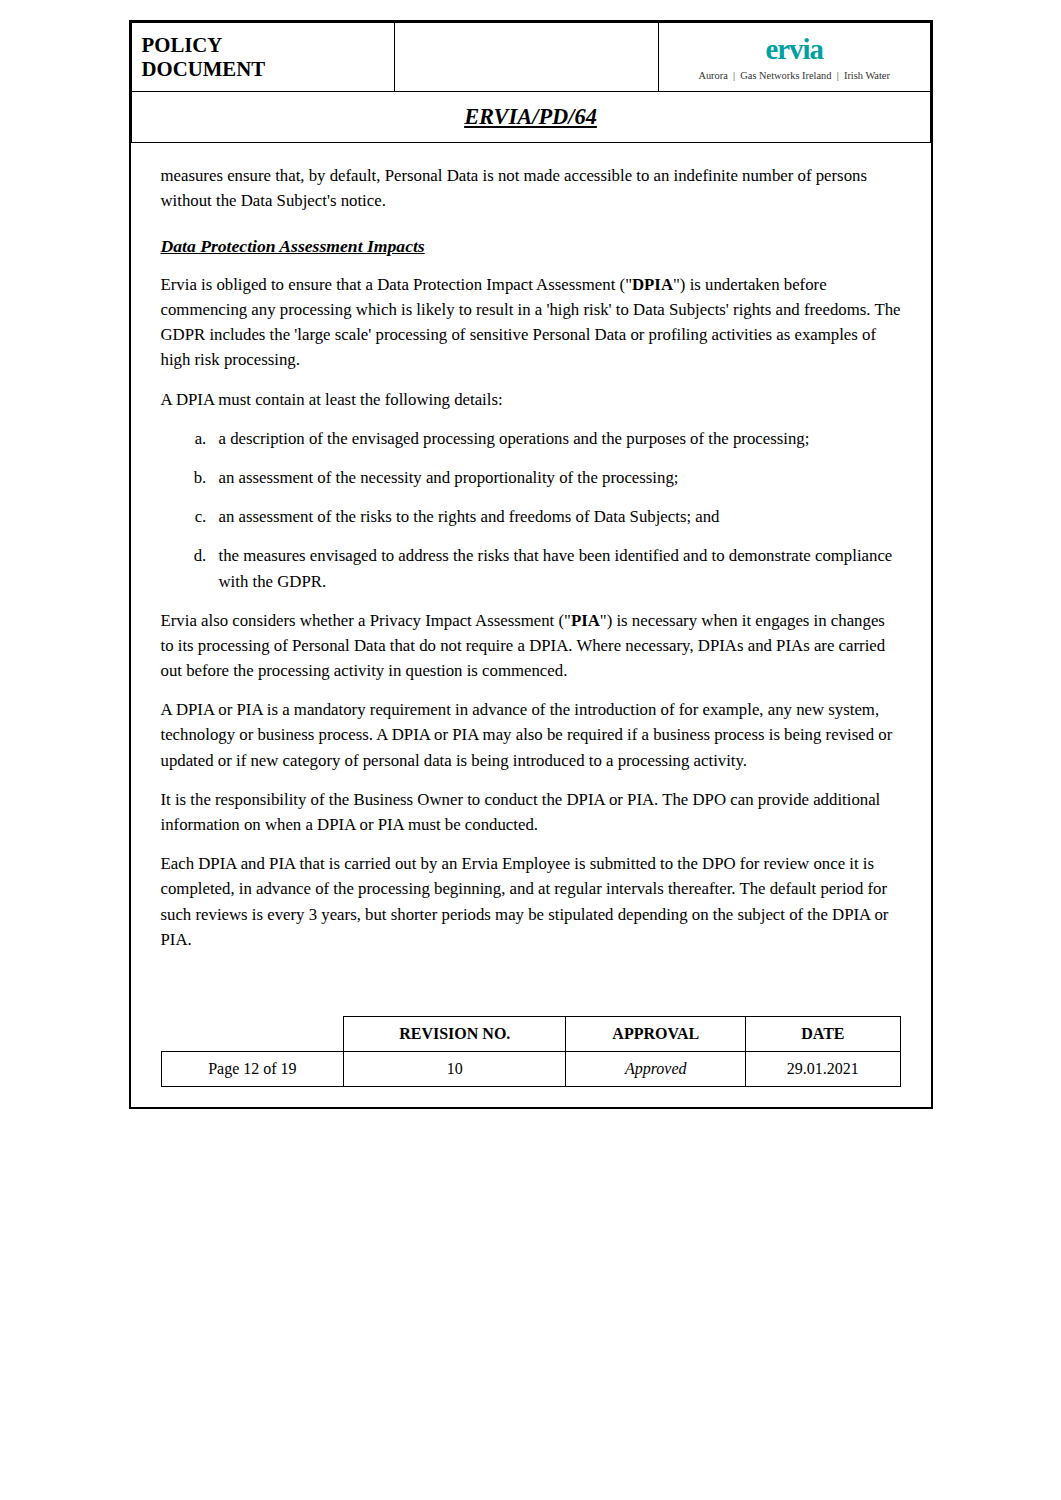| POLICY DOCUMENT | | ervia Aurora / Gas Networks Ireland / Irish Water |
ERVIA/PD/64
measures ensure that, by default, Personal Data is not made accessible to an indefinite number of persons without the Data Subject's notice.
Data Protection Assessment Impacts
Ervia is obliged to ensure that a Data Protection Impact Assessment ("DPIA") is undertaken before commencing any processing which is likely to result in a 'high risk' to Data Subjects' rights and freedoms. The GDPR includes the 'large scale' processing of sensitive Personal Data or profiling activities as examples of high risk processing.
A DPIA must contain at least the following details:
a description of the envisaged processing operations and the purposes of the processing;
an assessment of the necessity and proportionality of the processing;
an assessment of the risks to the rights and freedoms of Data Subjects; and
the measures envisaged to address the risks that have been identified and to demonstrate compliance with the GDPR.
Ervia also considers whether a Privacy Impact Assessment ("PIA") is necessary when it engages in changes to its processing of Personal Data that do not require a DPIA. Where necessary, DPIAs and PIAs are carried out before the processing activity in question is commenced.
A DPIA or PIA is a mandatory requirement in advance of the introduction of for example, any new system, technology or business process. A DPIA or PIA may also be required if a business process is being revised or updated or if new category of personal data is being introduced to a processing activity.
It is the responsibility of the Business Owner to conduct the DPIA or PIA. The DPO can provide additional information on when a DPIA or PIA must be conducted.
Each DPIA and PIA that is carried out by an Ervia Employee is submitted to the DPO for review once it is completed, in advance of the processing beginning, and at regular intervals thereafter. The default period for such reviews is every 3 years, but shorter periods may be stipulated depending on the subject of the DPIA or PIA.
| | REVISION NO. | APPROVAL | DATE |
| --- | --- | --- | --- |
| Page 12 of 19 | 10 | Approved | 29.01.2021 |